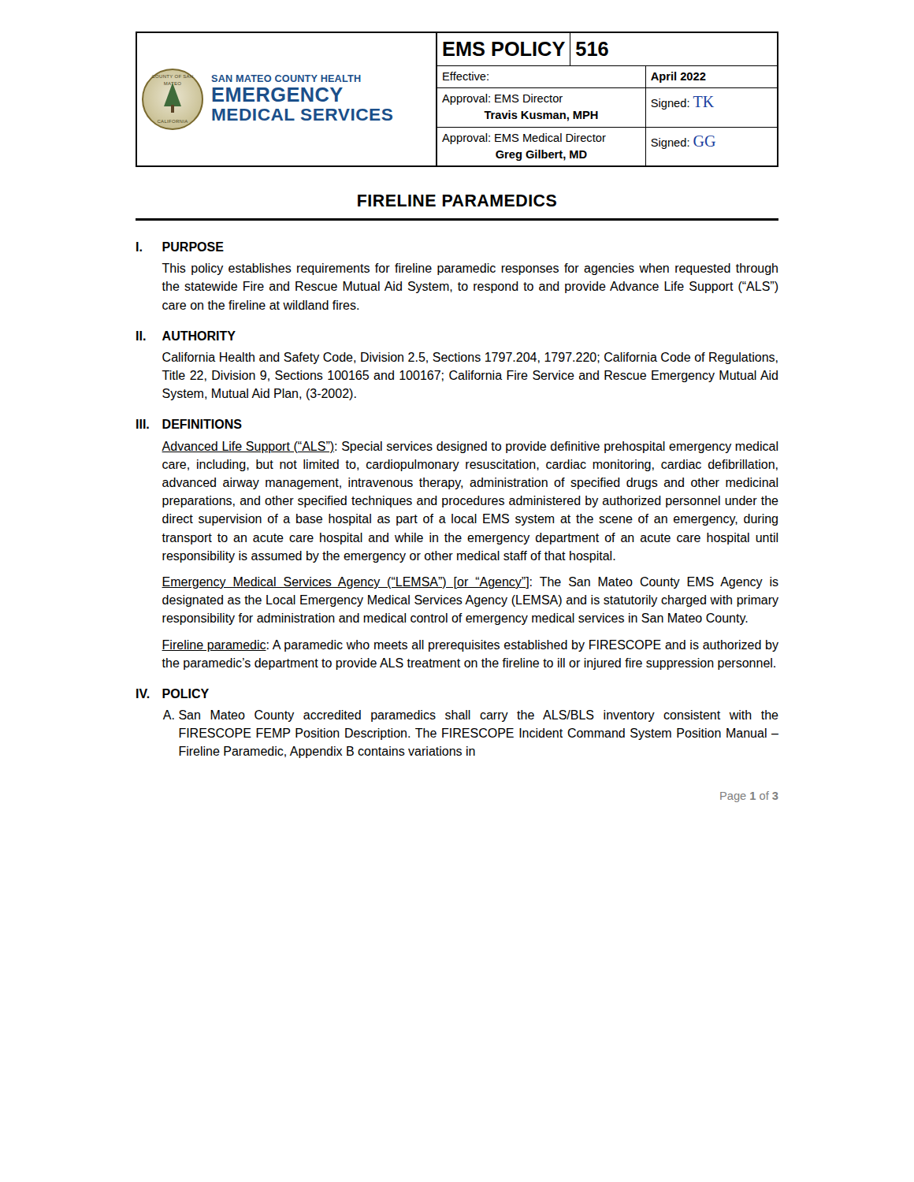COUNTY OF SAN MATEO
CALIFORNIA
SAN MATEO COUNTY HEALTH
EMERGENCY
MEDICAL SERVICES
EMS POLICY
516
Effective:
April 2022
Approval: EMS Director Travis Kusman, MPH
Signed:TK
Approval: EMS Medical Director Greg Gilbert, MD
Signed:GG
FIRELINE PARAMEDICS
I. PURPOSE
This policy establishes requirements for fireline paramedic responses for agencies when requested through the statewide Fire and Rescue Mutual Aid System, to respond to and provide Advance Life Support (“ALS”) care on the fireline at wildland fires.
II. AUTHORITY
California Health and Safety Code, Division 2.5, Sections 1797.204, 1797.220; California Code of Regulations, Title 22, Division 9, Sections 100165 and 100167; California Fire Service and Rescue Emergency Mutual Aid System, Mutual Aid Plan, (3-2002).
III. DEFINITIONS
Advanced Life Support (“ALS”): Special services designed to provide definitive prehospital emergency medical care, including, but not limited to, cardiopulmonary resuscitation, cardiac monitoring, cardiac defibrillation, advanced airway management, intravenous therapy, administration of specified drugs and other medicinal preparations, and other specified techniques and procedures administered by authorized personnel under the direct supervision of a base hospital as part of a local EMS system at the scene of an emergency, during transport to an acute care hospital and while in the emergency department of an acute care hospital until responsibility is assumed by the emergency or other medical staff of that hospital.
Emergency Medical Services Agency (“LEMSA”) [or “Agency”]: The San Mateo County EMS Agency is designated as the Local Emergency Medical Services Agency (LEMSA) and is statutorily charged with primary responsibility for administration and medical control of emergency medical services in San Mateo County.
Fireline paramedic: A paramedic who meets all prerequisites established by FIRESCOPE and is authorized by the paramedic’s department to provide ALS treatment on the fireline to ill or injured fire suppression personnel.
IV. POLICY
San Mateo County accredited paramedics shall carry the ALS/BLS inventory consistent with the FIRESCOPE FEMP Position Description. The FIRESCOPE Incident Command System Position Manual – Fireline Paramedic, Appendix B contains variations in
Page 1 of 3